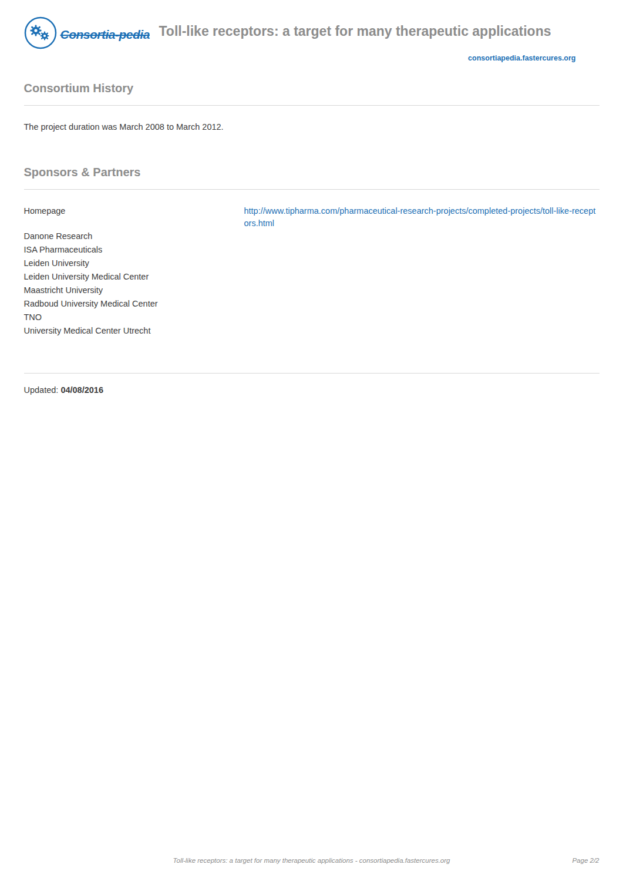Consortia-pedia
Toll-like receptors: a target for many therapeutic applications
consortiapedia.fastercures.org
Consortium History
The project duration was March 2008 to March 2012.
Sponsors & Partners
| Homepage | http://www.tipharma.com/pharmaceutical-research-projects/completed-projects/toll-like-receptors.html |
| Danone Research ISA Pharmaceuticals Leiden University Leiden University Medical Center Maastricht University Radboud University Medical Center TNO University Medical Center Utrecht |
Updated: 04/08/2016
Toll-like receptors: a target for many therapeutic applications - consortiapedia.fastercures.org Page 2/2